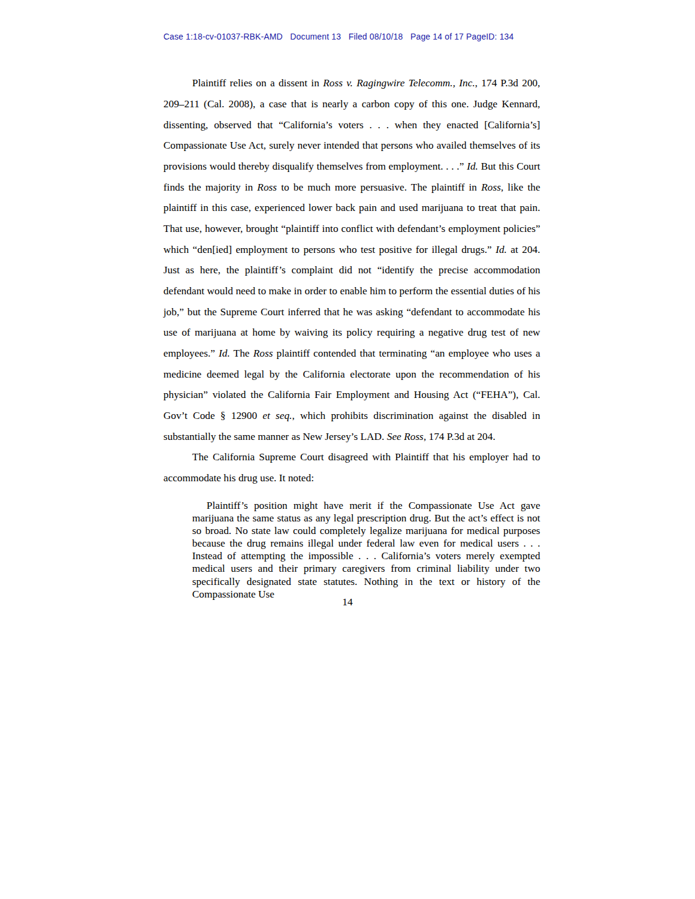Case 1:18-cv-01037-RBK-AMD Document 13 Filed 08/10/18 Page 14 of 17 PageID: 134
Plaintiff relies on a dissent in Ross v. Ragingwire Telecomm., Inc., 174 P.3d 200, 209–211 (Cal. 2008), a case that is nearly a carbon copy of this one. Judge Kennard, dissenting, observed that “California’s voters . . . when they enacted [California’s] Compassionate Use Act, surely never intended that persons who availed themselves of its provisions would thereby disqualify themselves from employment. . . .” Id. But this Court finds the majority in Ross to be much more persuasive. The plaintiff in Ross, like the plaintiff in this case, experienced lower back pain and used marijuana to treat that pain. That use, however, brought “plaintiff into conflict with defendant’s employment policies” which “den[ied] employment to persons who test positive for illegal drugs.” Id. at 204. Just as here, the plaintiff’s complaint did not “identify the precise accommodation defendant would need to make in order to enable him to perform the essential duties of his job,” but the Supreme Court inferred that he was asking “defendant to accommodate his use of marijuana at home by waiving its policy requiring a negative drug test of new employees.” Id. The Ross plaintiff contended that terminating “an employee who uses a medicine deemed legal by the California electorate upon the recommendation of his physician” violated the California Fair Employment and Housing Act (“FEHA”), Cal. Gov’t Code § 12900 et seq., which prohibits discrimination against the disabled in substantially the same manner as New Jersey’s LAD. See Ross, 174 P.3d at 204.
The California Supreme Court disagreed with Plaintiff that his employer had to accommodate his drug use. It noted:
Plaintiff’s position might have merit if the Compassionate Use Act gave marijuana the same status as any legal prescription drug. But the act’s effect is not so broad. No state law could completely legalize marijuana for medical purposes because the drug remains illegal under federal law even for medical users . . . Instead of attempting the impossible . . . California’s voters merely exempted medical users and their primary caregivers from criminal liability under two specifically designated state statutes. Nothing in the text or history of the Compassionate Use
14